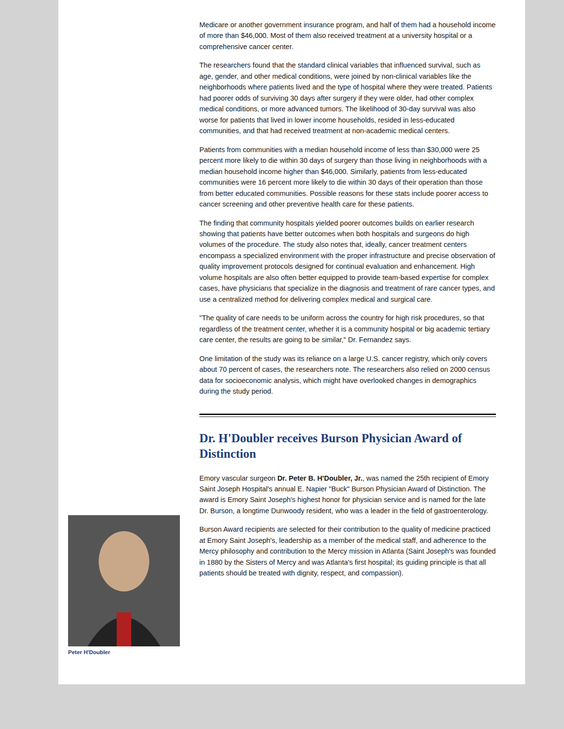Peter H'Doubler
Medicare or another government insurance program, and half of them had a household income of more than $46,000. Most of them also received treatment at a university hospital or a comprehensive cancer center.
The researchers found that the standard clinical variables that influenced survival, such as age, gender, and other medical conditions, were joined by non-clinical variables like the neighborhoods where patients lived and the type of hospital where they were treated. Patients had poorer odds of surviving 30 days after surgery if they were older, had other complex medical conditions, or more advanced tumors. The likelihood of 30-day survival was also worse for patients that lived in lower income households, resided in less-educated communities, and that had received treatment at non-academic medical centers.
Patients from communities with a median household income of less than $30,000 were 25 percent more likely to die within 30 days of surgery than those living in neighborhoods with a median household income higher than $46,000. Similarly, patients from less-educated communities were 16 percent more likely to die within 30 days of their operation than those from better educated communities. Possible reasons for these stats include poorer access to cancer screening and other preventive health care for these patients.
The finding that community hospitals yielded poorer outcomes builds on earlier research showing that patients have better outcomes when both hospitals and surgeons do high volumes of the procedure. The study also notes that, ideally, cancer treatment centers encompass a specialized environment with the proper infrastructure and precise observation of quality improvement protocols designed for continual evaluation and enhancement. High volume hospitals are also often better equipped to provide team-based expertise for complex cases, have physicians that specialize in the diagnosis and treatment of rare cancer types, and use a centralized method for delivering complex medical and surgical care.
"The quality of care needs to be uniform across the country for high risk procedures, so that regardless of the treatment center, whether it is a community hospital or big academic tertiary care center, the results are going to be similar," Dr. Fernandez says.
One limitation of the study was its reliance on a large U.S. cancer registry, which only covers about 70 percent of cases, the researchers note. The researchers also relied on 2000 census data for socioeconomic analysis, which might have overlooked changes in demographics during the study period.
Dr. H'Doubler receives Burson Physician Award of Distinction
Emory vascular surgeon Dr. Peter B. H'Doubler, Jr., was named the 25th recipient of Emory Saint Joseph Hospital's annual E. Napier "Buck" Burson Physician Award of Distinction. The award is Emory Saint Joseph's highest honor for physician service and is named for the late Dr. Burson, a longtime Dunwoody resident, who was a leader in the field of gastroenterology.
Burson Award recipients are selected for their contribution to the quality of medicine practiced at Emory Saint Joseph's, leadership as a member of the medical staff, and adherence to the Mercy philosophy and contribution to the Mercy mission in Atlanta (Saint Joseph's was founded in 1880 by the Sisters of Mercy and was Atlanta's first hospital; its guiding principle is that all patients should be treated with dignity, respect, and compassion).